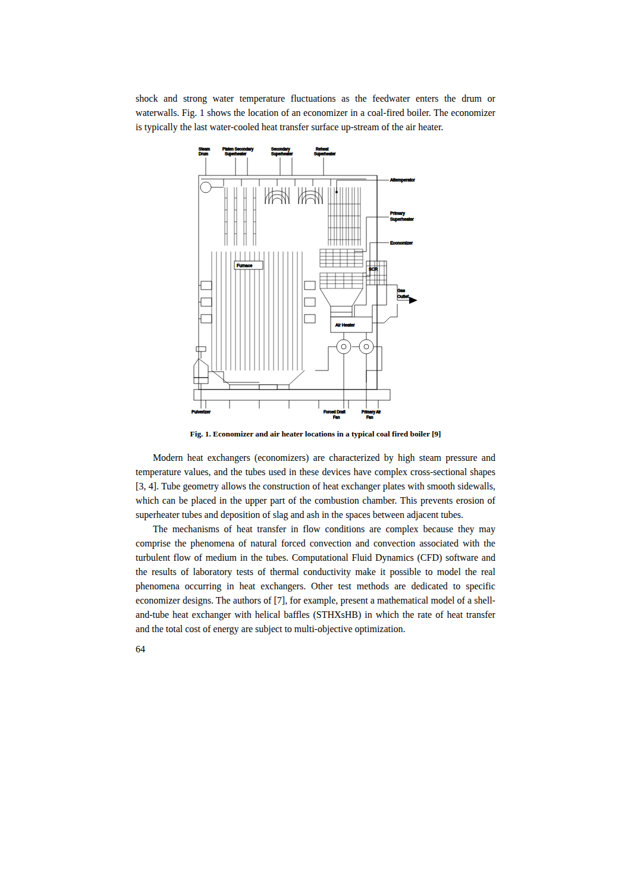shock and strong water temperature fluctuations as the feedwater enters the drum or waterwalls. Fig. 1 shows the location of an economizer in a coal-fired boiler. The economizer is typically the last water-cooled heat transfer surface up-stream of the air heater.
Steam Drum Platen Secondary Superheater Secondary Superheater Reheat Superheater Attemperator Primary Superheater Economizer Furnace Pulverizer SCR Gas Outlet Air Heater Forced Draft Fan Primary Air Fan
Fig. 1. Economizer and air heater locations in a typical coal fired boiler [9]
Modern heat exchangers (economizers) are characterized by high steam pressure and temperature values, and the tubes used in these devices have complex cross-sectional shapes [3, 4]. Tube geometry allows the construction of heat exchanger plates with smooth sidewalls, which can be placed in the upper part of the combustion chamber. This prevents erosion of superheater tubes and deposition of slag and ash in the spaces between adjacent tubes.
The mechanisms of heat transfer in flow conditions are complex because they may comprise the phenomena of natural forced convection and convection associated with the turbulent flow of medium in the tubes. Computational Fluid Dynamics (CFD) software and the results of laboratory tests of thermal conductivity make it possible to model the real phenomena occurring in heat exchangers. Other test methods are dedicated to specific economizer designs. The authors of [7], for example, present a mathematical model of a shell-and-tube heat exchanger with helical baffles (STHXsHB) in which the rate of heat transfer and the total cost of energy are subject to multi-objective optimization.
64